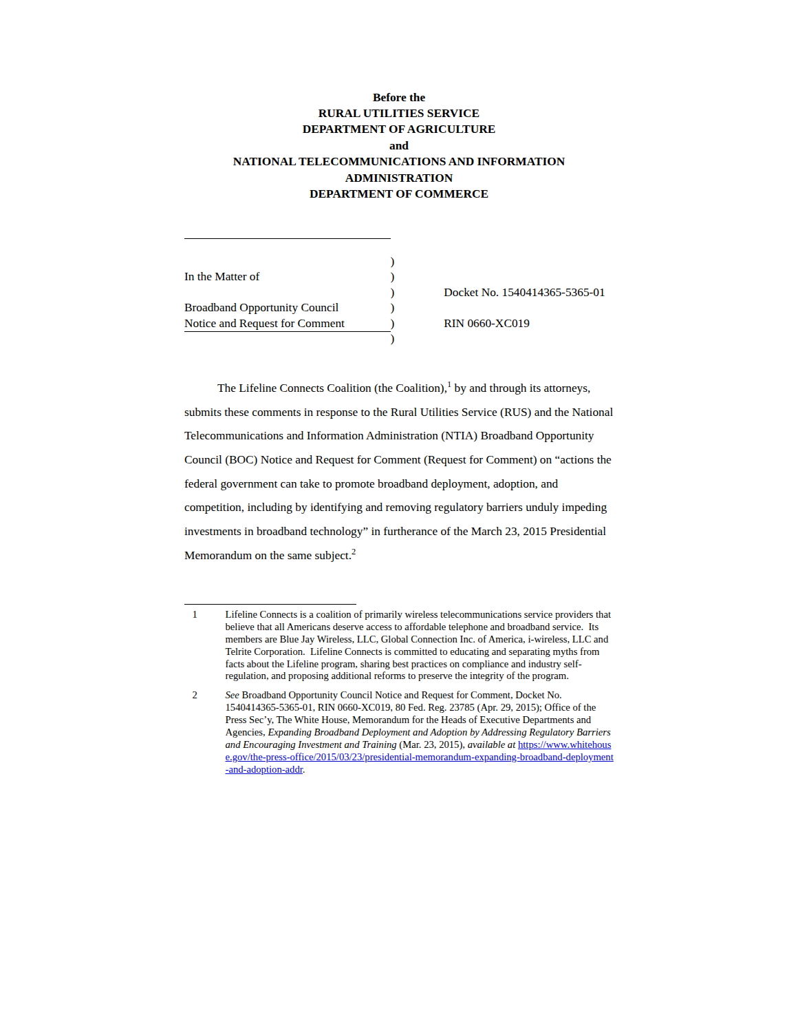Before the RURAL UTILITIES SERVICE DEPARTMENT OF AGRICULTURE and NATIONAL TELECOMMUNICATIONS AND INFORMATION ADMINISTRATION DEPARTMENT OF COMMERCE
| | ) | |
| In the Matter of | ) | |
| | ) | Docket No. 1540414365-5365-01 |
| Broadband Opportunity Council | ) | |
| Notice and Request for Comment | ) | RIN 0660-XC019 |
| | ) | |
The Lifeline Connects Coalition (the Coalition),1 by and through its attorneys, submits these comments in response to the Rural Utilities Service (RUS) and the National Telecommunications and Information Administration (NTIA) Broadband Opportunity Council (BOC) Notice and Request for Comment (Request for Comment) on “actions the federal government can take to promote broadband deployment, adoption, and competition, including by identifying and removing regulatory barriers unduly impeding investments in broadband technology” in furtherance of the March 23, 2015 Presidential Memorandum on the same subject.2
1
Lifeline Connects is a coalition of primarily wireless telecommunications service providers that believe that all Americans deserve access to affordable telephone and broadband service. Its members are Blue Jay Wireless, LLC, Global Connection Inc. of America, i-wireless, LLC and Telrite Corporation. Lifeline Connects is committed to educating and separating myths from facts about the Lifeline program, sharing best practices on compliance and industry self-regulation, and proposing additional reforms to preserve the integrity of the program.
2
See Broadband Opportunity Council Notice and Request for Comment, Docket No. 1540414365-5365-01, RIN 0660-XC019, 80 Fed. Reg. 23785 (Apr. 29, 2015); Office of the Press Sec’y, The White House, Memorandum for the Heads of Executive Departments and Agencies, Expanding Broadband Deployment and Adoption by Addressing Regulatory Barriers and Encouraging Investment and Training (Mar. 23, 2015), available at https://www.whitehouse.gov/the-press-office/2015/03/23/presidential-memorandum-expanding-broadband-deployment-and-adoption-addr.